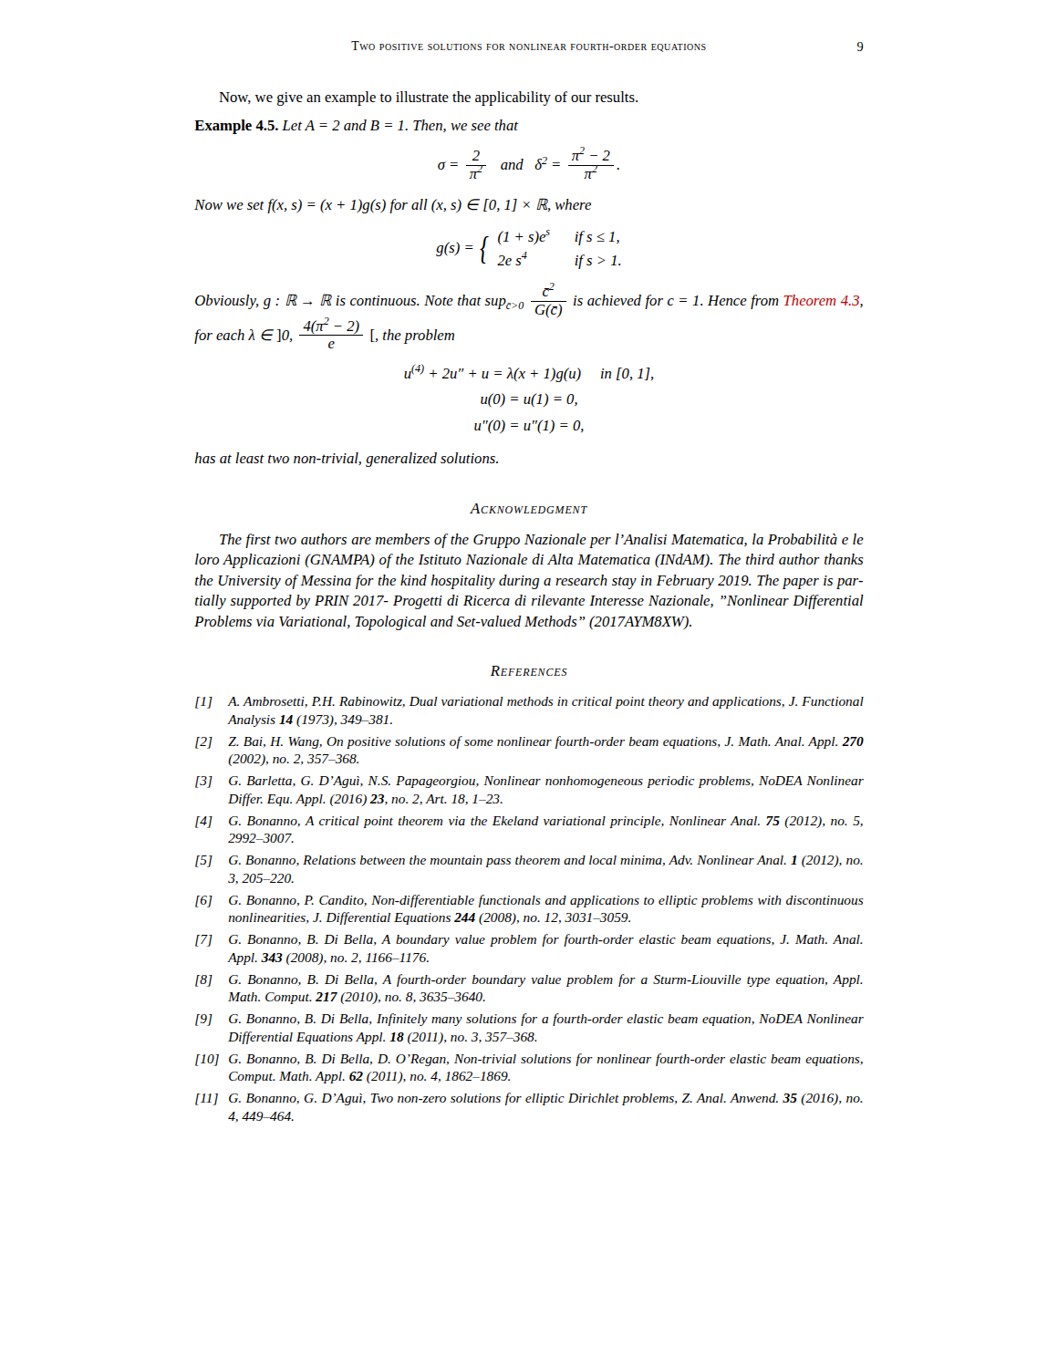Two positive solutions for nonlinear fourth-order equations 9
Now, we give an example to illustrate the applicability of our results.
Example 4.5. Let A = 2 and B = 1. Then, we see that
σ = 2 π2 and δ2 = π2 − 2 π2.
Now we set f(x, s) = (x + 1)g(s) for all (x, s) ∈ [0, 1] × ℝ, where
g(s) = { (1 + s)es if s ≤ 1, 2e s4 if s > 1.
Obviously, g : ℝ → ℝ is continuous. Note that supc̄>0 c̄2 G(c̄) is achieved for c = 1. Hence from Theorem 4.3, for each λ ∈ ] 0, 4(π2 − 2) e [, the problem
u(4) + 2u″ + u = λ(x + 1)g(u) in [0, 1], u(0) = u(1) = 0, u″(0) = u″(1) = 0,
has at least two non-trivial, generalized solutions.
Acknowledgment
The first two authors are members of the Gruppo Nazionale per l’Analisi Matematica, la Probabilità e le loro Applicazioni (GNAMPA) of the Istituto Nazionale di Alta Matematica (INdAM). The third author thanks the University of Messina for the kind hospitality during a research stay in February 2019. The paper is partially supported by PRIN 2017- Progetti di Ricerca di rilevante Interesse Nazionale, ”Nonlinear Differential Problems via Variational, Topological and Set-valued Methods” (2017AYM8XW).
References
[1] A. Ambrosetti, P.H. Rabinowitz, Dual variational methods in critical point theory and applications, J. Functional Analysis 14 (1973), 349–381.
[2] Z. Bai, H. Wang, On positive solutions of some nonlinear fourth-order beam equations, J. Math. Anal. Appl. 270 (2002), no. 2, 357–368.
[3] G. Barletta, G. D’Aguì, N.S. Papageorgiou, Nonlinear nonhomogeneous periodic problems, NoDEA Nonlinear Differ. Equ. Appl. (2016) 23, no. 2, Art. 18, 1–23.
[4] G. Bonanno, A critical point theorem via the Ekeland variational principle, Nonlinear Anal. 75 (2012), no. 5, 2992–3007.
[5] G. Bonanno, Relations between the mountain pass theorem and local minima, Adv. Nonlinear Anal. 1 (2012), no. 3, 205–220.
[6] G. Bonanno, P. Candito, Non-differentiable functionals and applications to elliptic problems with discontinuous nonlinearities, J. Differential Equations 244 (2008), no. 12, 3031–3059.
[7] G. Bonanno, B. Di Bella, A boundary value problem for fourth-order elastic beam equations, J. Math. Anal. Appl. 343 (2008), no. 2, 1166–1176.
[8] G. Bonanno, B. Di Bella, A fourth-order boundary value problem for a Sturm-Liouville type equation, Appl. Math. Comput. 217 (2010), no. 8, 3635–3640.
[9] G. Bonanno, B. Di Bella, Infinitely many solutions for a fourth-order elastic beam equation, NoDEA Nonlinear Differential Equations Appl. 18 (2011), no. 3, 357–368.
[10] G. Bonanno, B. Di Bella, D. O’Regan, Non-trivial solutions for nonlinear fourth-order elastic beam equations, Comput. Math. Appl. 62 (2011), no. 4, 1862–1869.
[11] G. Bonanno, G. D’Aguì, Two non-zero solutions for elliptic Dirichlet problems, Z. Anal. Anwend. 35 (2016), no. 4, 449–464.